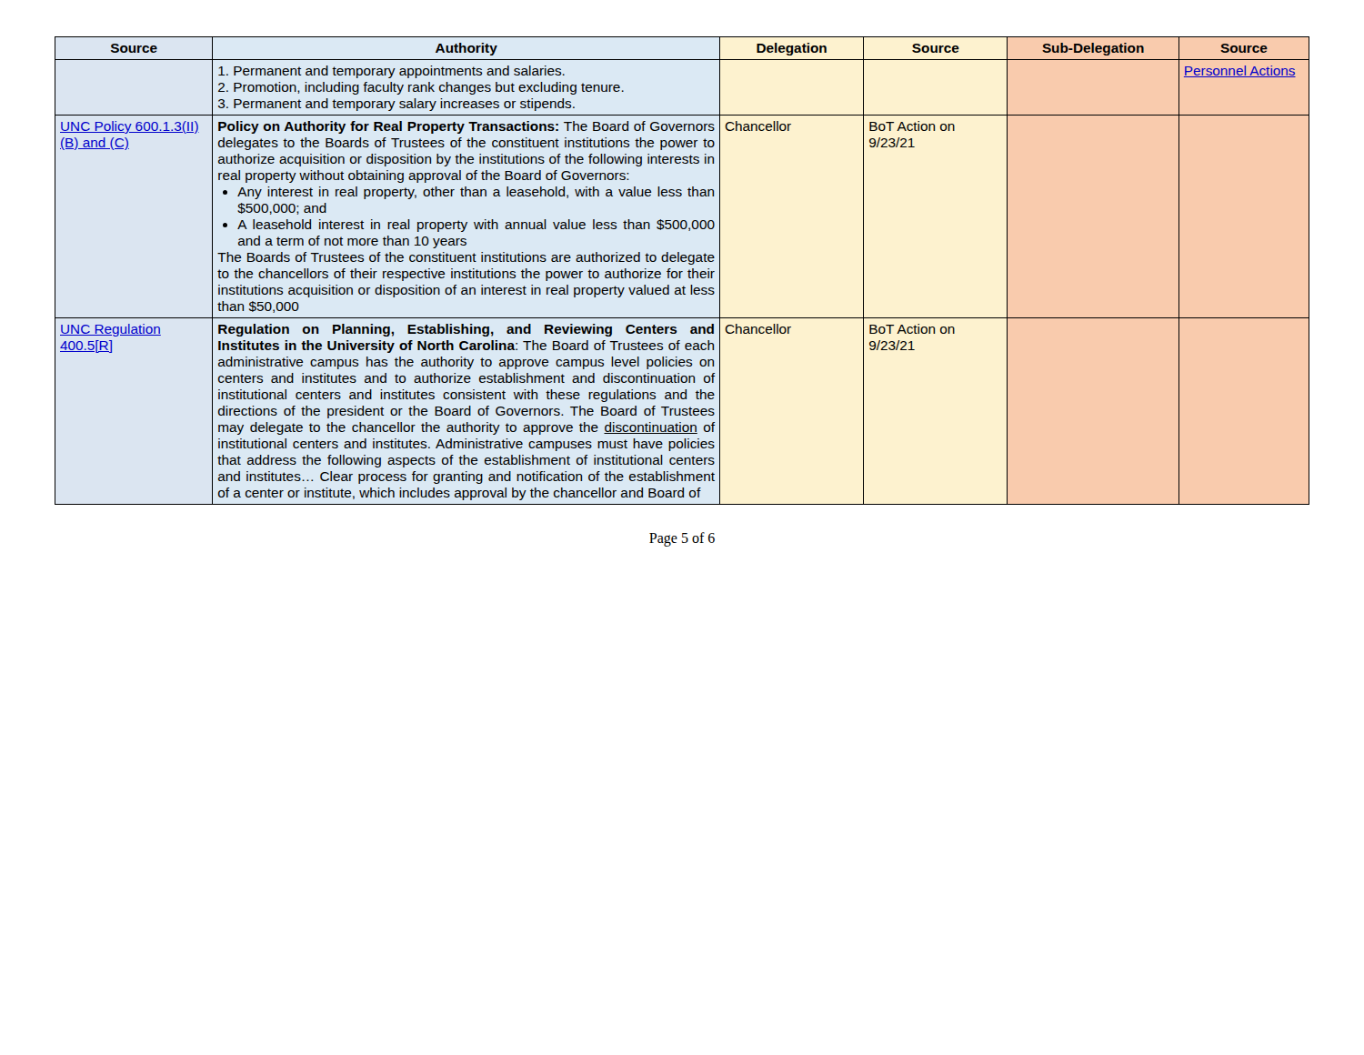| Source | Authority | Delegation | Source | Sub-Delegation | Source |
| --- | --- | --- | --- | --- | --- |
| | 1. Permanent and temporary appointments and salaries. 2. Promotion, including faculty rank changes but excluding tenure. 3. Permanent and temporary salary increases or stipends. | | | | Personnel Actions |
| UNC Policy 600.1.3(II)(B) and (C) | Policy on Authority for Real Property Transactions: The Board of Governors delegates to the Boards of Trustees of the constituent institutions the power to authorize acquisition or disposition by the institutions of the following interests in real property without obtaining approval of the Board of Governors: Any interest in real property, other than a leasehold, with a value less than $500,000; and A leasehold interest in real property with annual value less than $500,000 and a term of not more than 10 years The Boards of Trustees of the constituent institutions are authorized to delegate to the chancellors of their respective institutions the power to authorize for their institutions acquisition or disposition of an interest in real property valued at less than $50,000 | Chancellor | BoT Action on 9/23/21 | | |
| UNC Regulation 400.5[R] | Regulation on Planning, Establishing, and Reviewing Centers and Institutes in the University of North Carolina : The Board of Trustees of each administrative campus has the authority to approve campus level policies on centers and institutes and to authorize establishment and discontinuation of institutional centers and institutes consistent with these regulations and the directions of the president or the Board of Governors. The Board of Trustees may delegate to the chancellor the authority to approve the discontinuation of institutional centers and institutes. Administrative campuses must have policies that address the following aspects of the establishment of institutional centers and institutes… Clear process for granting and notification of the establishment of a center or institute, which includes approval by the chancellor and Board of | Chancellor | BoT Action on 9/23/21 | | |
Page 5 of 6